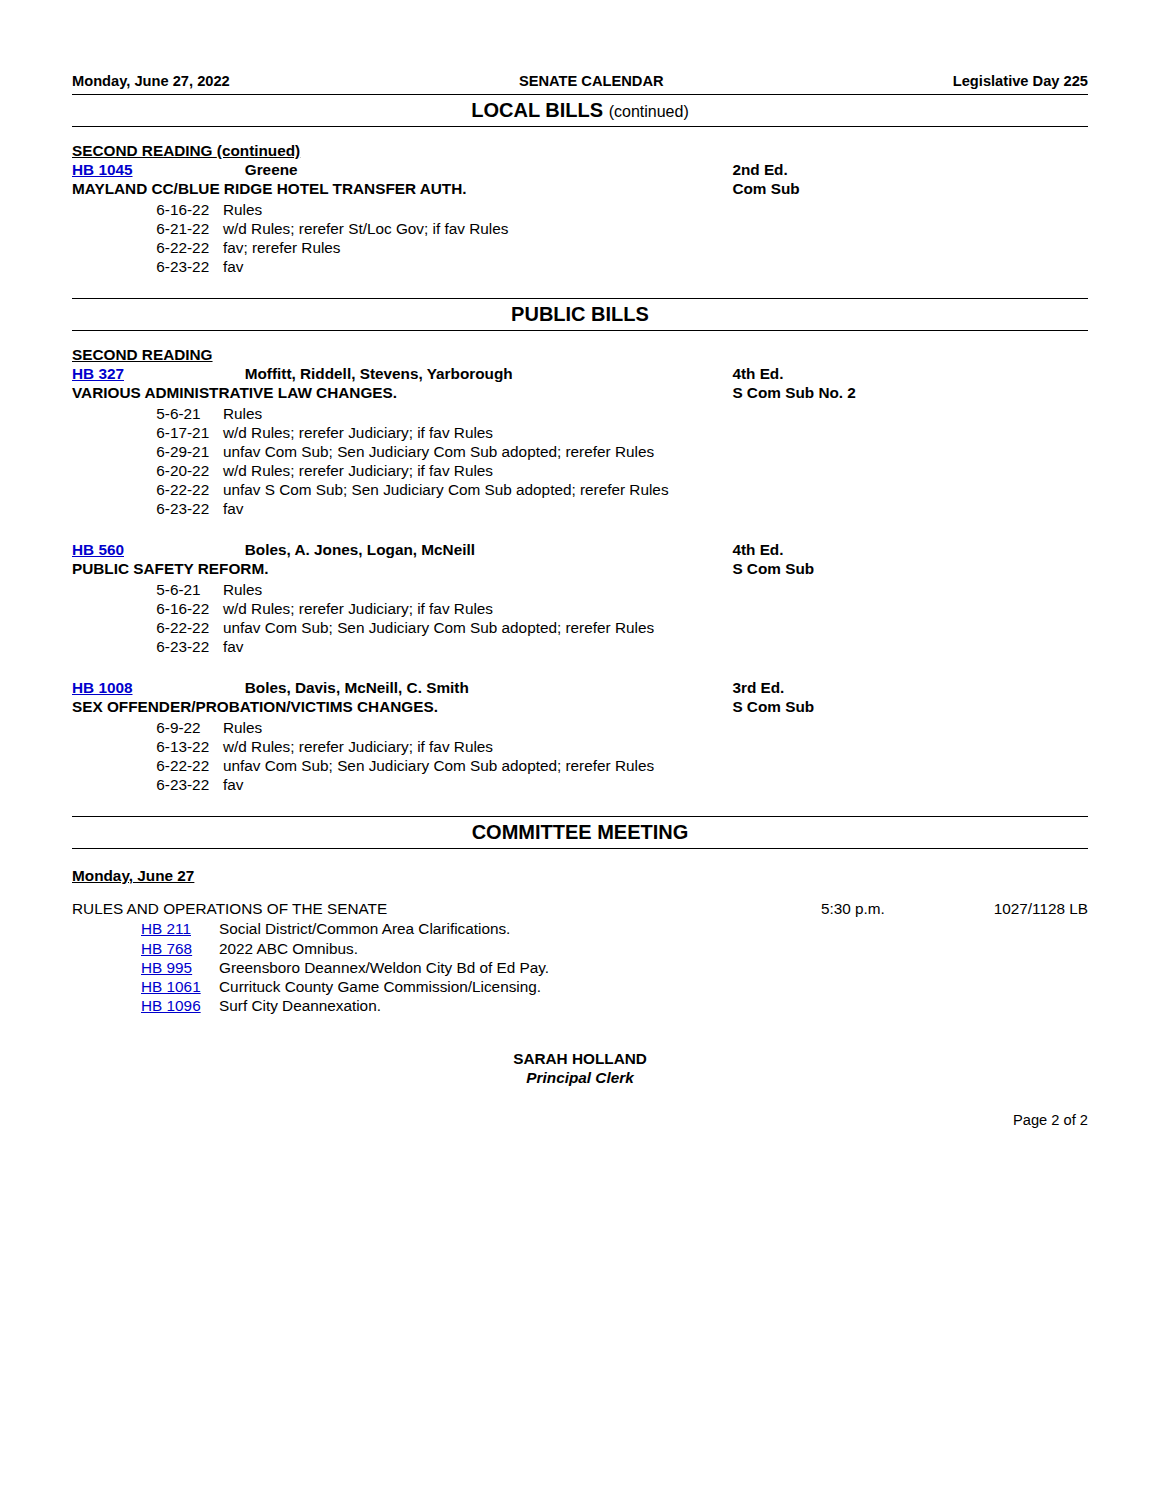Monday, June 27, 2022
SENATE CALENDAR
Legislative Day 225
LOCAL BILLS (continued)
SECOND READING (continued)
| HB 1045 | Greene | 2nd Ed. |
| MAYLAND CC/BLUE RIDGE HOTEL TRANSFER AUTH. | Com Sub |
| 6-16-22 | Rules |
| 6-21-22 | w/d Rules; rerefer St/Loc Gov; if fav Rules |
| 6-22-22 | fav; rerefer Rules |
| 6-23-22 | fav |
PUBLIC BILLS
SECOND READING
| HB 327 | Moffitt, Riddell, Stevens, Yarborough | 4th Ed. |
| VARIOUS ADMINISTRATIVE LAW CHANGES. | S Com Sub No. 2 |
| 5-6-21 | Rules |
| 6-17-21 | w/d Rules; rerefer Judiciary; if fav Rules |
| 6-29-21 | unfav Com Sub; Sen Judiciary Com Sub adopted; rerefer Rules |
| 6-20-22 | w/d Rules; rerefer Judiciary; if fav Rules |
| 6-22-22 | unfav S Com Sub; Sen Judiciary Com Sub adopted; rerefer Rules |
| 6-23-22 | fav |
| HB 560 | Boles, A. Jones, Logan, McNeill | 4th Ed. |
| PUBLIC SAFETY REFORM. | S Com Sub |
| 5-6-21 | Rules |
| 6-16-22 | w/d Rules; rerefer Judiciary; if fav Rules |
| 6-22-22 | unfav Com Sub; Sen Judiciary Com Sub adopted; rerefer Rules |
| 6-23-22 | fav |
| HB 1008 | Boles, Davis, McNeill, C. Smith | 3rd Ed. |
| SEX OFFENDER/PROBATION/VICTIMS CHANGES. | S Com Sub |
| 6-9-22 | Rules |
| 6-13-22 | w/d Rules; rerefer Judiciary; if fav Rules |
| 6-22-22 | unfav Com Sub; Sen Judiciary Com Sub adopted; rerefer Rules |
| 6-23-22 | fav |
COMMITTEE MEETING
Monday, June 27
| RULES AND OPERATIONS OF THE SENATE | 5:30 p.m. | 1027/1128 LB |
| HB 211 | Social District/Common Area Clarifications. |
| HB 768 | 2022 ABC Omnibus. |
| HB 995 | Greensboro Deannex/Weldon City Bd of Ed Pay. |
| HB 1061 | Currituck County Game Commission/Licensing. |
| HB 1096 | Surf City Deannexation. |
SARAH HOLLAND
Principal Clerk
Page 2 of 2